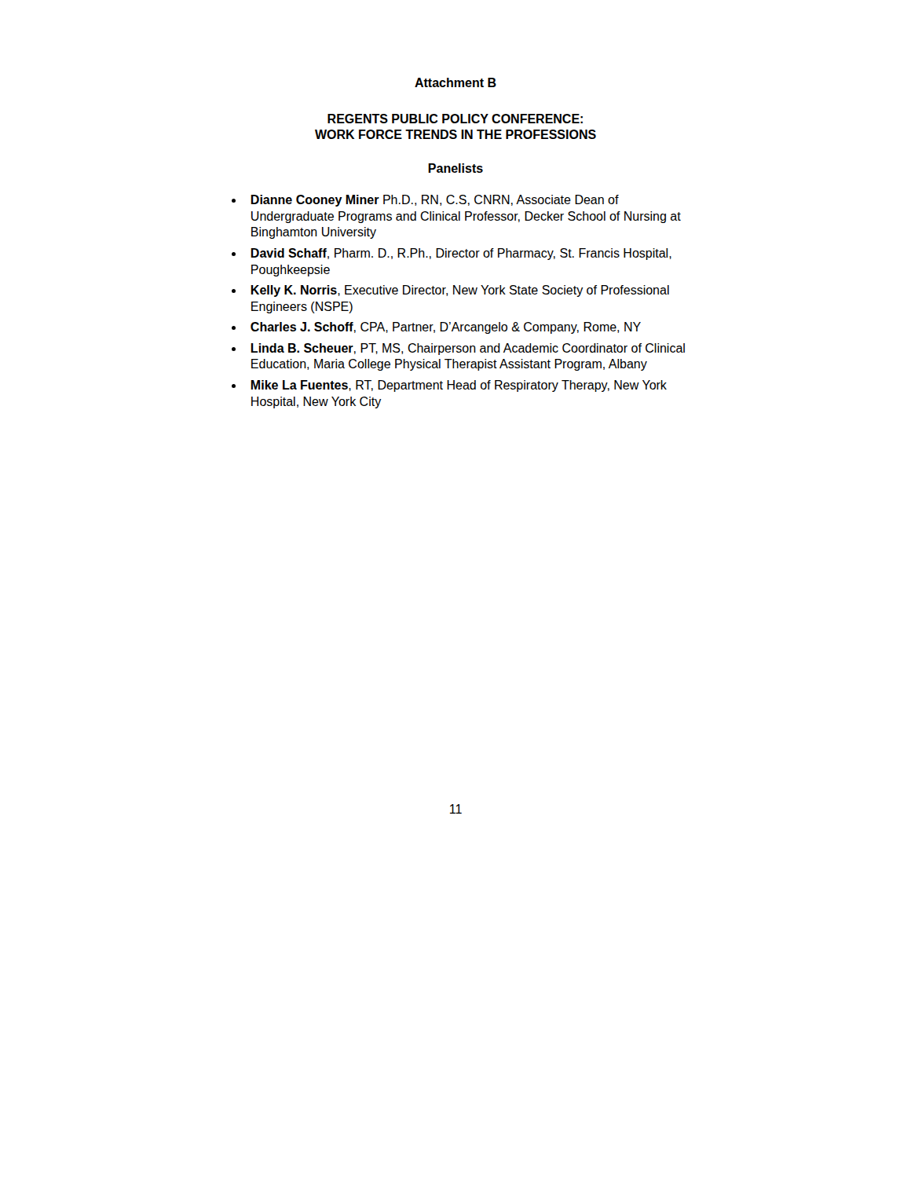Attachment B
REGENTS PUBLIC POLICY CONFERENCE:
WORK FORCE TRENDS IN THE PROFESSIONS
Panelists
Dianne Cooney Miner Ph.D., RN, C.S, CNRN, Associate Dean of Undergraduate Programs and Clinical Professor, Decker School of Nursing at Binghamton University
David Schaff, Pharm. D., R.Ph., Director of Pharmacy, St. Francis Hospital, Poughkeepsie
Kelly K. Norris, Executive Director, New York State Society of Professional Engineers (NSPE)
Charles J. Schoff, CPA, Partner, D’Arcangelo & Company, Rome, NY
Linda B. Scheuer, PT, MS, Chairperson and Academic Coordinator of Clinical Education, Maria College Physical Therapist Assistant Program, Albany
Mike La Fuentes, RT, Department Head of Respiratory Therapy, New York Hospital, New York City
11